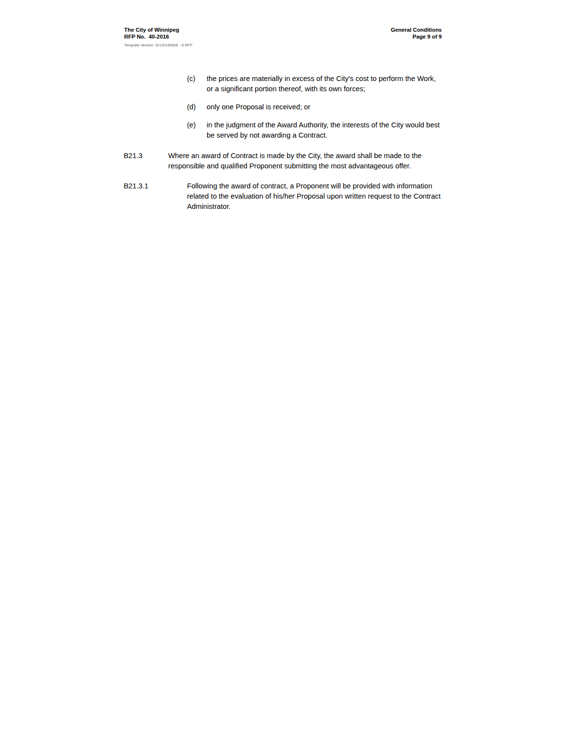| The City of Winnipeg RFP No. 40-2016 Template Version: Sr120150806 - S RFP | General Conditions Page 9 of 9 |
(c) the prices are materially in excess of the City’s cost to perform the Work, or a significant portion thereof, with its own forces;
(d) only one Proposal is received; or
(e) in the judgment of the Award Authority, the interests of the City would best be served by not awarding a Contract.
B21.3
Where an award of Contract is made by the City, the award shall be made to the responsible and qualified Proponent submitting the most advantageous offer.
B21.3.1
Following the award of contract, a Proponent will be provided with information related to the evaluation of his/her Proposal upon written request to the Contract Administrator.